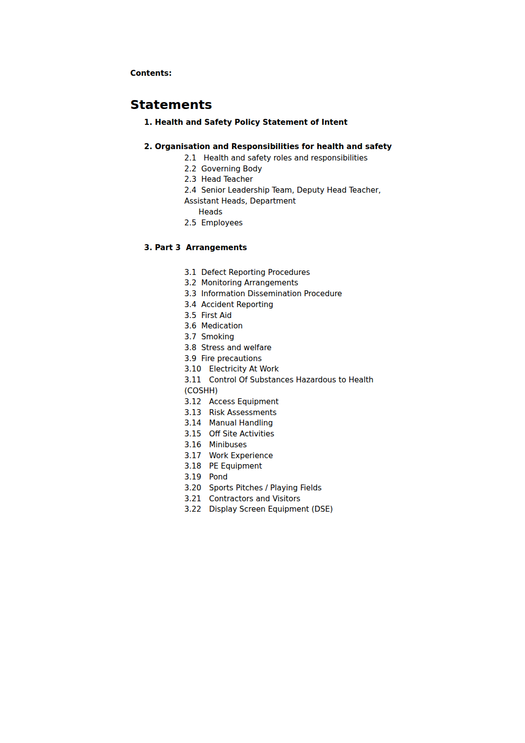Contents:
Statements
Health and Safety Policy Statement of Intent
Organisation and Responsibilities for health and safety
2.1 Health and safety roles and responsibilities
2.2 Governing Body
2.3 Head Teacher
2.4 Senior Leadership Team, Deputy Head Teacher, Assistant Heads, Department
Heads
2.5 Employees
Part 3 Arrangements
3.1 Defect Reporting Procedures
3.2 Monitoring Arrangements
3.3 Information Dissemination Procedure
3.4 Accident Reporting
3.5 First Aid
3.6 Medication
3.7 Smoking
3.8 Stress and welfare
3.9 Fire precautions
3.10 Electricity At Work
3.11 Control Of Substances Hazardous to Health (COSHH)
3.12 Access Equipment
3.13 Risk Assessments
3.14 Manual Handling
3.15 Off Site Activities
3.16 Minibuses
3.17 Work Experience
3.18 PE Equipment
3.19 Pond
3.20 Sports Pitches / Playing Fields
3.21 Contractors and Visitors
3.22 Display Screen Equipment (DSE)